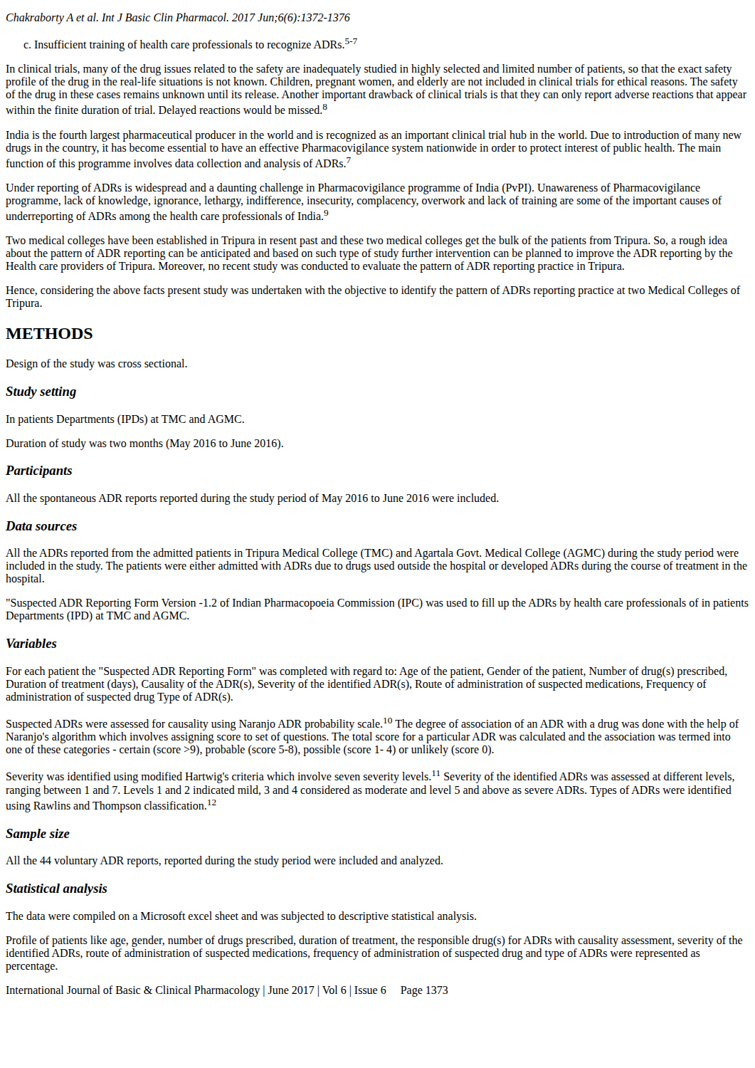Chakraborty A et al. Int J Basic Clin Pharmacol. 2017 Jun;6(6):1372-1376
Insufficient training of health care professionals to recognize ADRs.5-7
In clinical trials, many of the drug issues related to the safety are inadequately studied in highly selected and limited number of patients, so that the exact safety profile of the drug in the real-life situations is not known. Children, pregnant women, and elderly are not included in clinical trials for ethical reasons. The safety of the drug in these cases remains unknown until its release. Another important drawback of clinical trials is that they can only report adverse reactions that appear within the finite duration of trial. Delayed reactions would be missed.8
India is the fourth largest pharmaceutical producer in the world and is recognized as an important clinical trial hub in the world. Due to introduction of many new drugs in the country, it has become essential to have an effective Pharmacovigilance system nationwide in order to protect interest of public health. The main function of this programme involves data collection and analysis of ADRs.7
Under reporting of ADRs is widespread and a daunting challenge in Pharmacovigilance programme of India (PvPI). Unawareness of Pharmacovigilance programme, lack of knowledge, ignorance, lethargy, indifference, insecurity, complacency, overwork and lack of training are some of the important causes of underreporting of ADRs among the health care professionals of India.9
Two medical colleges have been established in Tripura in resent past and these two medical colleges get the bulk of the patients from Tripura. So, a rough idea about the pattern of ADR reporting can be anticipated and based on such type of study further intervention can be planned to improve the ADR reporting by the Health care providers of Tripura. Moreover, no recent study was conducted to evaluate the pattern of ADR reporting practice in Tripura.
Hence, considering the above facts present study was undertaken with the objective to identify the pattern of ADRs reporting practice at two Medical Colleges of Tripura.
METHODS
Design of the study was cross sectional.
Study setting
In patients Departments (IPDs) at TMC and AGMC.
Duration of study was two months (May 2016 to June 2016).
Participants
All the spontaneous ADR reports reported during the study period of May 2016 to June 2016 were included.
Data sources
All the ADRs reported from the admitted patients in Tripura Medical College (TMC) and Agartala Govt. Medical College (AGMC) during the study period were included in the study. The patients were either admitted with ADRs due to drugs used outside the hospital or developed ADRs during the course of treatment in the hospital.
"Suspected ADR Reporting Form Version -1.2 of Indian Pharmacopoeia Commission (IPC) was used to fill up the ADRs by health care professionals of in patients Departments (IPD) at TMC and AGMC.
Variables
For each patient the "Suspected ADR Reporting Form" was completed with regard to: Age of the patient, Gender of the patient, Number of drug(s) prescribed, Duration of treatment (days), Causality of the ADR(s), Severity of the identified ADR(s), Route of administration of suspected medications, Frequency of administration of suspected drug Type of ADR(s).
Suspected ADRs were assessed for causality using Naranjo ADR probability scale.10 The degree of association of an ADR with a drug was done with the help of Naranjo's algorithm which involves assigning score to set of questions. The total score for a particular ADR was calculated and the association was termed into one of these categories - certain (score >9), probable (score 5-8), possible (score 1- 4) or unlikely (score 0).
Severity was identified using modified Hartwig's criteria which involve seven severity levels.11 Severity of the identified ADRs was assessed at different levels, ranging between 1 and 7. Levels 1 and 2 indicated mild, 3 and 4 considered as moderate and level 5 and above as severe ADRs. Types of ADRs were identified using Rawlins and Thompson classification.12
Sample size
All the 44 voluntary ADR reports, reported during the study period were included and analyzed.
Statistical analysis
The data were compiled on a Microsoft excel sheet and was subjected to descriptive statistical analysis.
Profile of patients like age, gender, number of drugs prescribed, duration of treatment, the responsible drug(s) for ADRs with causality assessment, severity of the identified ADRs, route of administration of suspected medications, frequency of administration of suspected drug and type of ADRs were represented as percentage.
International Journal of Basic & Clinical Pharmacology | June 2017 | Vol 6 | Issue 6 Page 1373